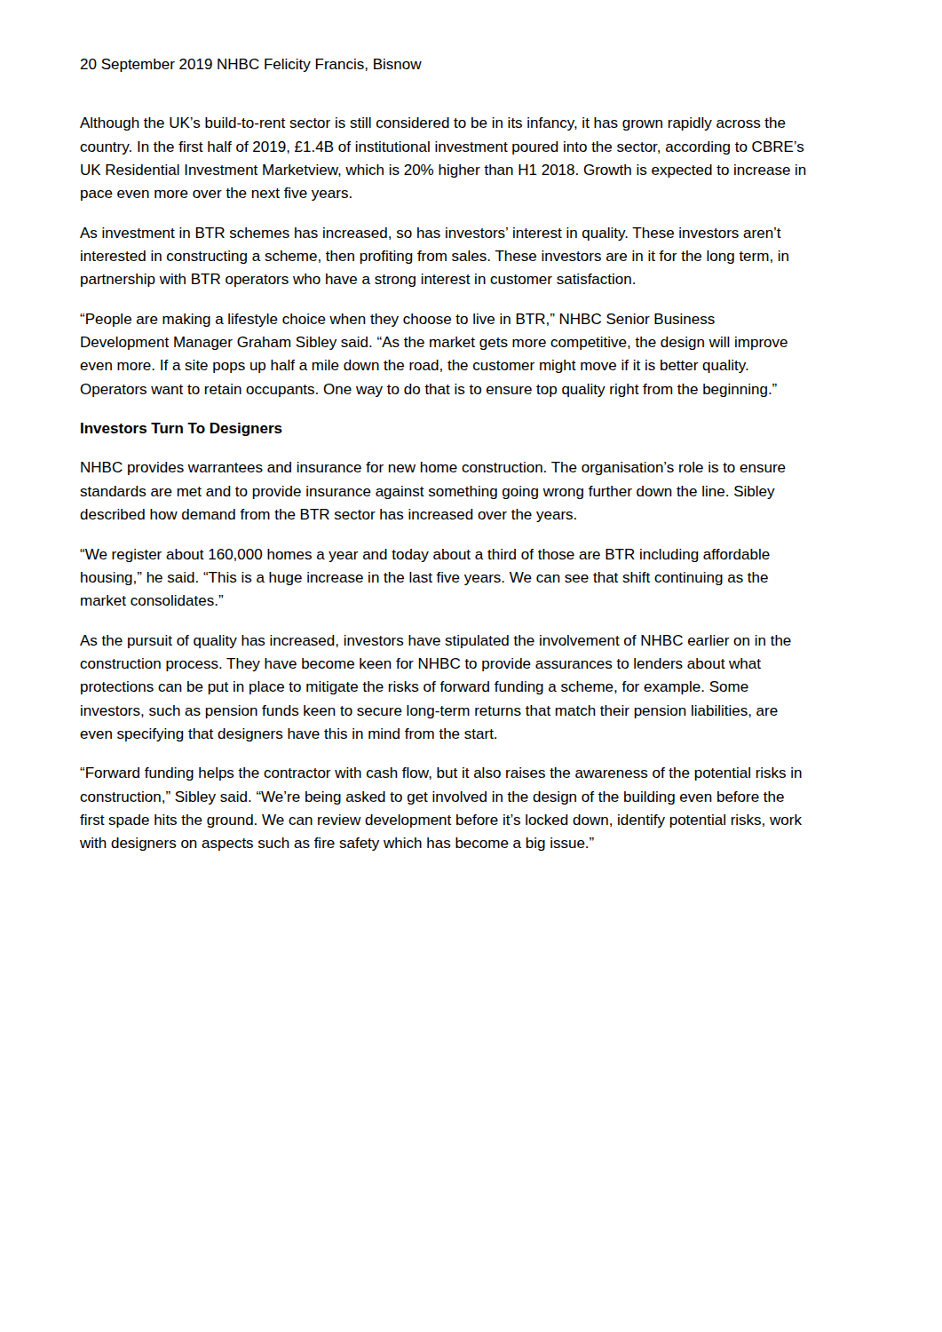20 September 2019 NHBC Felicity Francis, Bisnow
Although the UK’s build-to-rent sector is still considered to be in its infancy, it has grown rapidly across the country. In the first half of 2019, £1.4B of institutional investment poured into the sector, according to CBRE’s UK Residential Investment Marketview, which is 20% higher than H1 2018. Growth is expected to increase in pace even more over the next five years.
As investment in BTR schemes has increased, so has investors’ interest in quality. These investors aren’t interested in constructing a scheme, then profiting from sales. These investors are in it for the long term, in partnership with BTR operators who have a strong interest in customer satisfaction.
“People are making a lifestyle choice when they choose to live in BTR,” NHBC Senior Business Development Manager Graham Sibley said. “As the market gets more competitive, the design will improve even more. If a site pops up half a mile down the road, the customer might move if it is better quality. Operators want to retain occupants. One way to do that is to ensure top quality right from the beginning.”
Investors Turn To Designers
NHBC provides warrantees and insurance for new home construction. The organisation’s role is to ensure standards are met and to provide insurance against something going wrong further down the line. Sibley described how demand from the BTR sector has increased over the years.
“We register about 160,000 homes a year and today about a third of those are BTR including affordable housing,” he said. “This is a huge increase in the last five years. We can see that shift continuing as the market consolidates.”
As the pursuit of quality has increased, investors have stipulated the involvement of NHBC earlier on in the construction process. They have become keen for NHBC to provide assurances to lenders about what protections can be put in place to mitigate the risks of forward funding a scheme, for example. Some investors, such as pension funds keen to secure long-term returns that match their pension liabilities, are even specifying that designers have this in mind from the start.
“Forward funding helps the contractor with cash flow, but it also raises the awareness of the potential risks in construction,” Sibley said. “We’re being asked to get involved in the design of the building even before the first spade hits the ground. We can review development before it’s locked down, identify potential risks, work with designers on aspects such as fire safety which has become a big issue.”